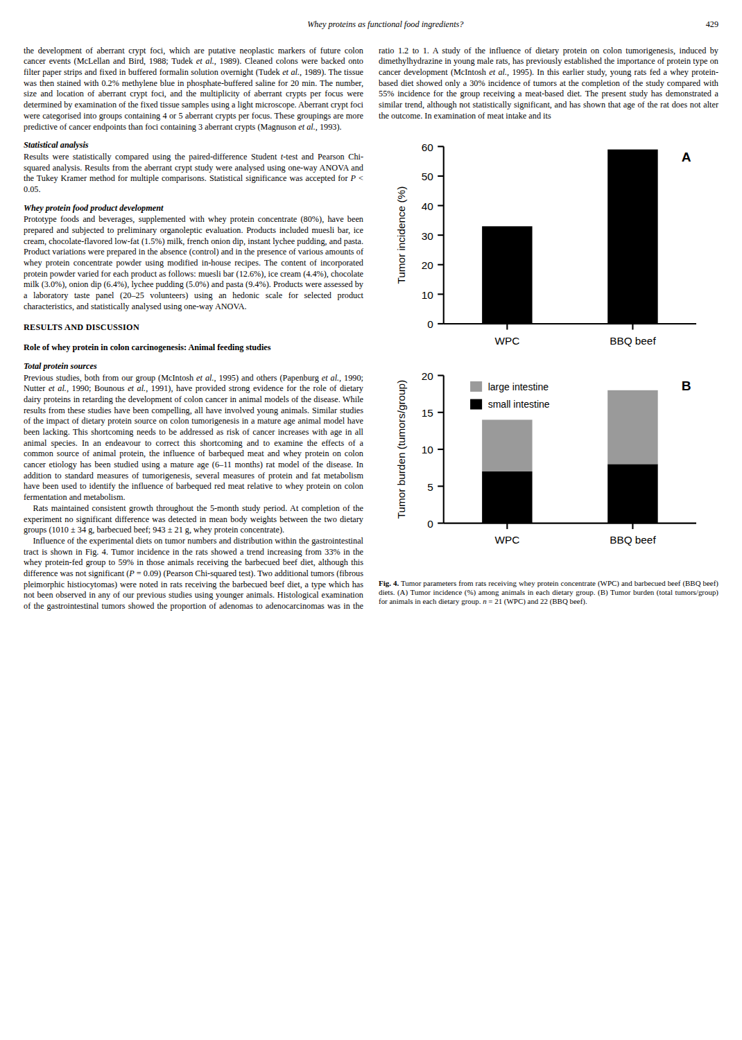Whey proteins as functional food ingredients? 429
the development of aberrant crypt foci, which are putative neoplastic markers of future colon cancer events (McLellan and Bird, 1988; Tudek et al., 1989). Cleaned colons were backed onto filter paper strips and fixed in buffered formalin solution overnight (Tudek et al., 1989). The tissue was then stained with 0.2% methylene blue in phosphate-buffered saline for 20 min. The number, size and location of aberrant crypt foci, and the multiplicity of aberrant crypts per focus were determined by examination of the fixed tissue samples using a light microscope. Aberrant crypt foci were categorised into groups containing 4 or 5 aberrant crypts per focus. These groupings are more predictive of cancer endpoints than foci containing 3 aberrant crypts (Magnuson et al., 1993).
Statistical analysis
Results were statistically compared using the paired-difference Student t-test and Pearson Chi-squared analysis. Results from the aberrant crypt study were analysed using one-way ANOVA and the Tukey Kramer method for multiple comparisons. Statistical significance was accepted for P < 0.05.
Whey protein food product development
Prototype foods and beverages, supplemented with whey protein concentrate (80%), have been prepared and subjected to preliminary organoleptic evaluation. Products included muesli bar, ice cream, chocolate-flavored low-fat (1.5%) milk, french onion dip, instant lychee pudding, and pasta. Product variations were prepared in the absence (control) and in the presence of various amounts of whey protein concentrate powder using modified in-house recipes. The content of incorporated protein powder varied for each product as follows: muesli bar (12.6%), ice cream (4.4%), chocolate milk (3.0%), onion dip (6.4%), lychee pudding (5.0%) and pasta (9.4%). Products were assessed by a laboratory taste panel (20–25 volunteers) using an hedonic scale for selected product characteristics, and statistically analysed using one-way ANOVA.
RESULTS AND DISCUSSION
Role of whey protein in colon carcinogenesis: Animal feeding studies
Total protein sources
Previous studies, both from our group (McIntosh et al., 1995) and others (Papenburg et al., 1990; Nutter et al., 1990; Bounous et al., 1991), have provided strong evidence for the role of dietary dairy proteins in retarding the development of colon cancer in animal models of the disease. While results from these studies have been compelling, all have involved young animals. Similar studies of the impact of dietary protein source on colon tumorigenesis in a mature age animal model have been lacking. This shortcoming needs to be addressed as risk of cancer increases with age in all animal species. In an endeavour to correct this shortcoming and to examine the effects of a common source of animal protein, the influence of barbequed meat and whey protein on colon cancer etiology has been studied using a mature age (6–11 months) rat model of the disease. In addition to standard measures of tumorigenesis, several measures of protein and fat metabolism have been used to identify the influence of barbequed red meat relative to whey protein on colon fermentation and metabolism.
Rats maintained consistent growth throughout the 5-month study period. At completion of the experiment no significant difference was detected in mean body weights between the two dietary groups (1010 ± 34 g, barbecued beef; 943 ± 21 g, whey protein concentrate).
Influence of the experimental diets on tumor numbers and distribution within the gastrointestinal tract is shown in Fig. 4. Tumor incidence in the rats showed a trend increasing from 33% in the whey protein-fed group to 59% in those animals receiving the barbecued beef diet, although this difference was not significant (P = 0.09) (Pearson Chi-squared test). Two additional tumors (fibrous pleimorphic histiocytomas) were noted in rats receiving the barbecued beef diet, a type which has not been observed in any of our previous studies using younger animals. Histological examination of the gastrointestinal tumors showed the proportion of adenomas to adenocarcinomas was in the ratio 1.2 to 1. A study of the influence of dietary protein on colon tumorigenesis, induced by dimethylhydrazine in young male rats, has previously established the importance of protein type on cancer development (McIntosh et al., 1995). In this earlier study, young rats fed a whey protein-based diet showed only a 30% incidence of tumors at the completion of the study compared with 55% incidence for the group receiving a meat-based diet. The present study has demonstrated a similar trend, although not statistically significant, and has shown that age of the rat does not alter the outcome. In examination of meat intake and its
0 10 20 30 40 50 60 WPC BBQ beef Tumor incidence (%) A 0 5 10 15 20 large intestine small intestine WPC BBQ beef Tumor burden (tumors/group) B
Fig. 4. Tumor parameters from rats receiving whey protein concentrate (WPC) and barbecued beef (BBQ beef) diets. (A) Tumor incidence (%) among animals in each dietary group. (B) Tumor burden (total tumors/group) for animals in each dietary group. n = 21 (WPC) and 22 (BBQ beef).